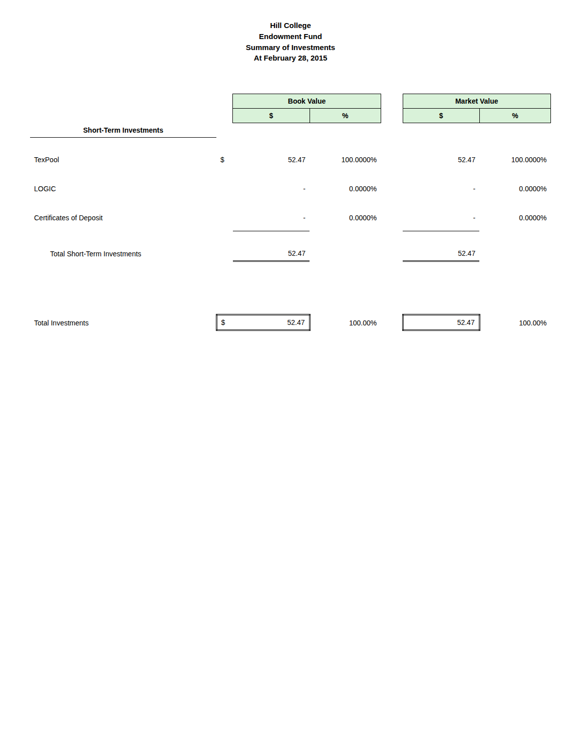Hill College
Endowment Fund
Summary of Investments
At February 28, 2015
| | | Book Value | | Market Value |
| | | $ | % | | $ | % |
| Short-Term Investments | | | | | | |
| TexPool | $ | 52.47 | 100.0000% | | 52.47 | 100.0000% |
| LOGIC | | - | 0.0000% | | - | 0.0000% |
| Certificates of Deposit | | - | 0.0000% | | - | 0.0000% |
| Total Short-Term Investments | | 52.47 | | | 52.47 | |
| Total Investments | $ 52.47 | 100.00% | | 52.47 | 100.00% |